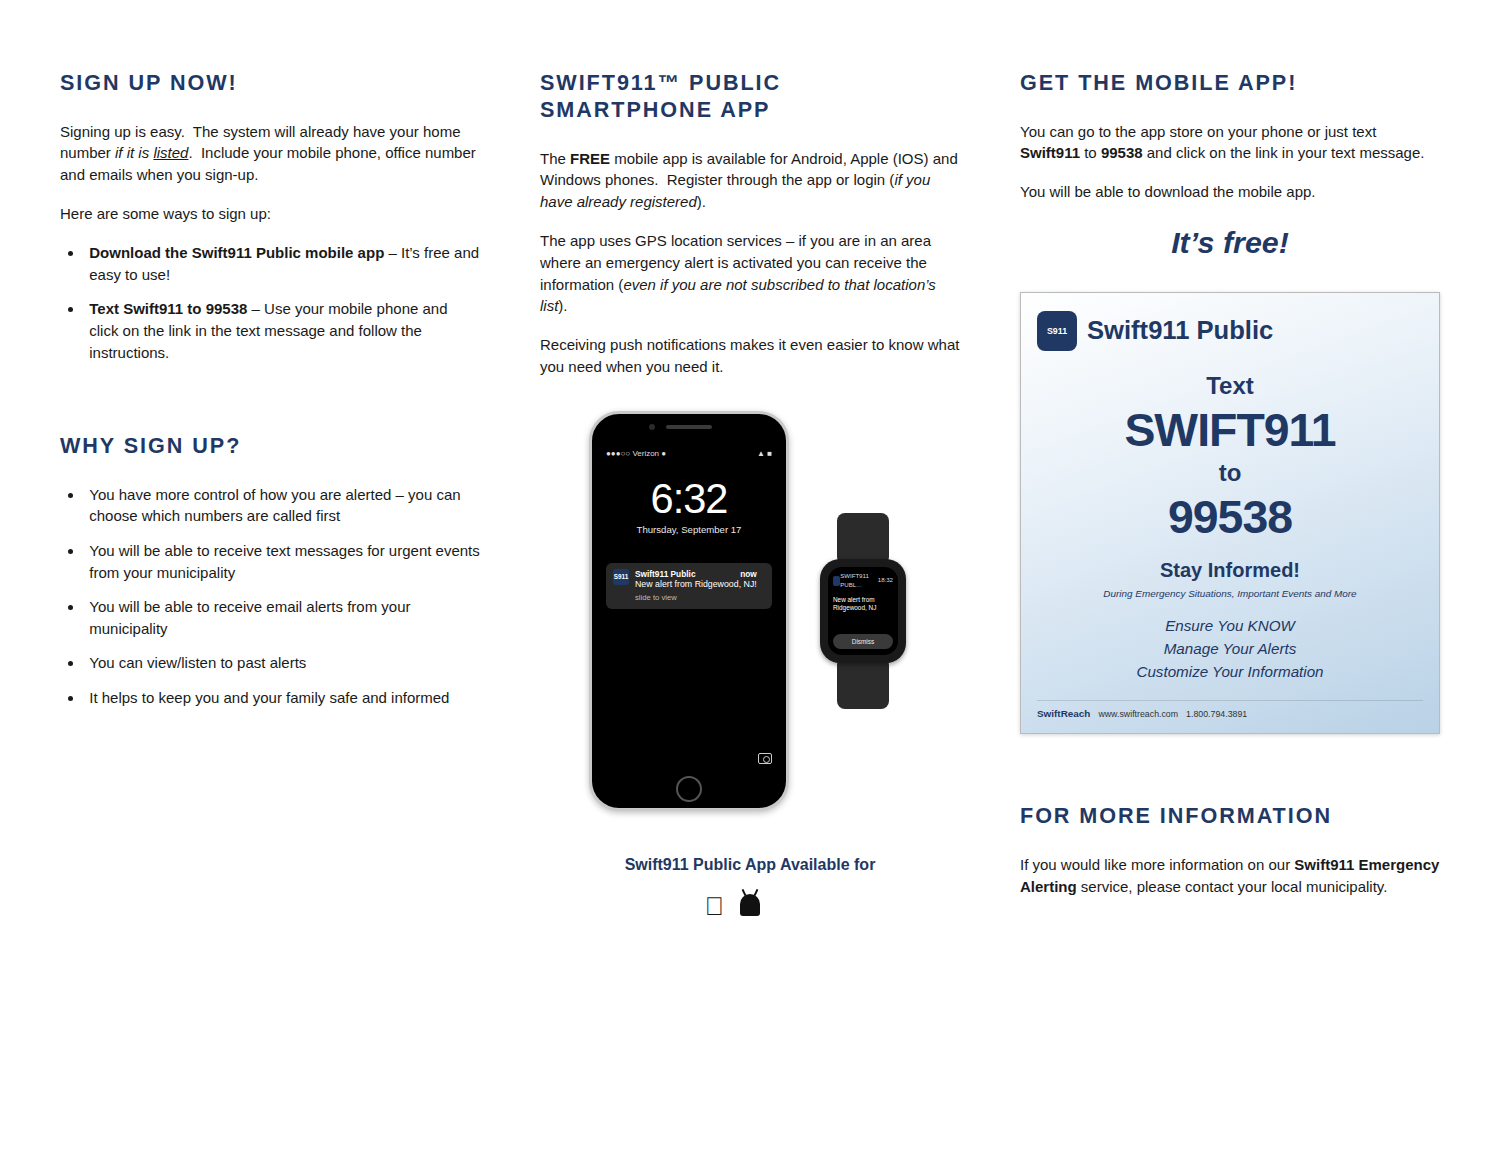SIGN UP NOW!
Signing up is easy. The system will already have your home number if it is listed. Include your mobile phone, office number and emails when you sign-up.
Here are some ways to sign up:
Download the Swift911 Public mobile app – It’s free and easy to use!
Text Swift911 to 99538 – Use your mobile phone and click on the link in the text message and follow the instructions.
WHY SIGN UP?
You have more control of how you are alerted – you can choose which numbers are called first
You will be able to receive text messages for urgent events from your municipality
You will be able to receive email alerts from your municipality
You can view/listen to past alerts
It helps to keep you and your family safe and informed
SWIFT911™ PUBLIC SMARTPHONE APP
The FREE mobile app is available for Android, Apple (IOS) and Windows phones. Register through the app or login (if you have already registered).
The app uses GPS location services – if you are in an area where an emergency alert is activated you can receive the information (even if you are not subscribed to that location’s list).
Receiving push notifications makes it even easier to know what you need when you need it.
●●●○○ Verizon ● ▲ ■
6:32
Thursday, September 17
S911
Swift911 Public now
New alert from Ridgewood, NJ!
slide to view
SWIFT911 PUBL… 18:32
New alert from Ridgewood, NJ
Dismiss
Swift911 Public App Available for

GET THE MOBILE APP!
You can go to the app store on your phone or just text Swift911 to 99538 and click on the link in your text message.
You will be able to download the mobile app.
It’s free!
S911
Swift911 Public
Text
SWIFT911
to
99538
Stay Informed!
During Emergency Situations, Important Events and More
Ensure You KNOW
Manage Your Alerts
Customize Your Information
SwiftReach www.swiftreach.com 1.800.794.3891
FOR MORE INFORMATION
If you would like more information on our Swift911 Emergency Alerting service, please contact your local municipality.